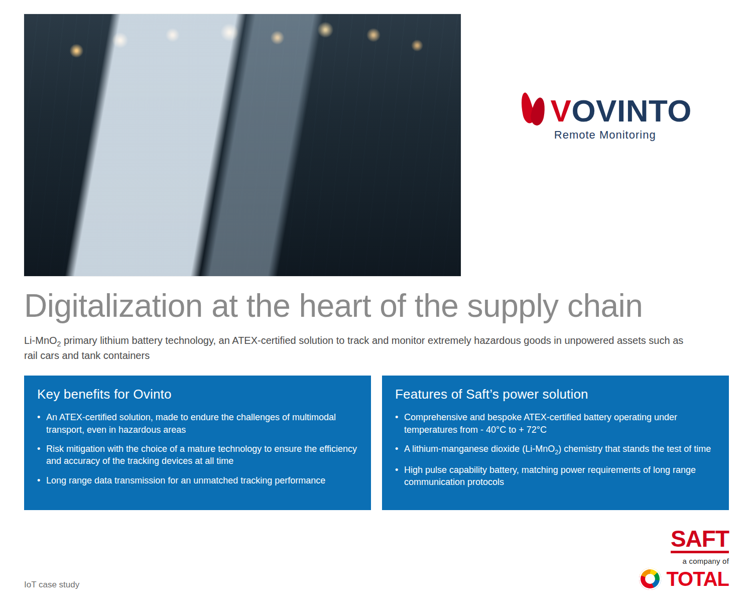VOVINTO
Remote Monitoring
Digitalization at the heart of the supply chain
Li-MnO2 primary lithium battery technology, an ATEX-certified solution to track and monitor extremely hazardous goods in unpowered assets such as rail cars and tank containers
Key benefits for Ovinto
An ATEX-certified solution, made to endure the challenges of multimodal transport, even in hazardous areas
Risk mitigation with the choice of a mature technology to ensure the efficiency and accuracy of the tracking devices at all time
Long range data transmission for an unmatched tracking performance
Features of Saft’s power solution
Comprehensive and bespoke ATEX-certified battery operating under temperatures from - 40°C to + 72°C
A lithium-manganese dioxide (Li-MnO2) chemistry that stands the test of time
High pulse capability battery, matching power requirements of long range communication protocols
IoT case study
SAFT
a company of
TOTAL